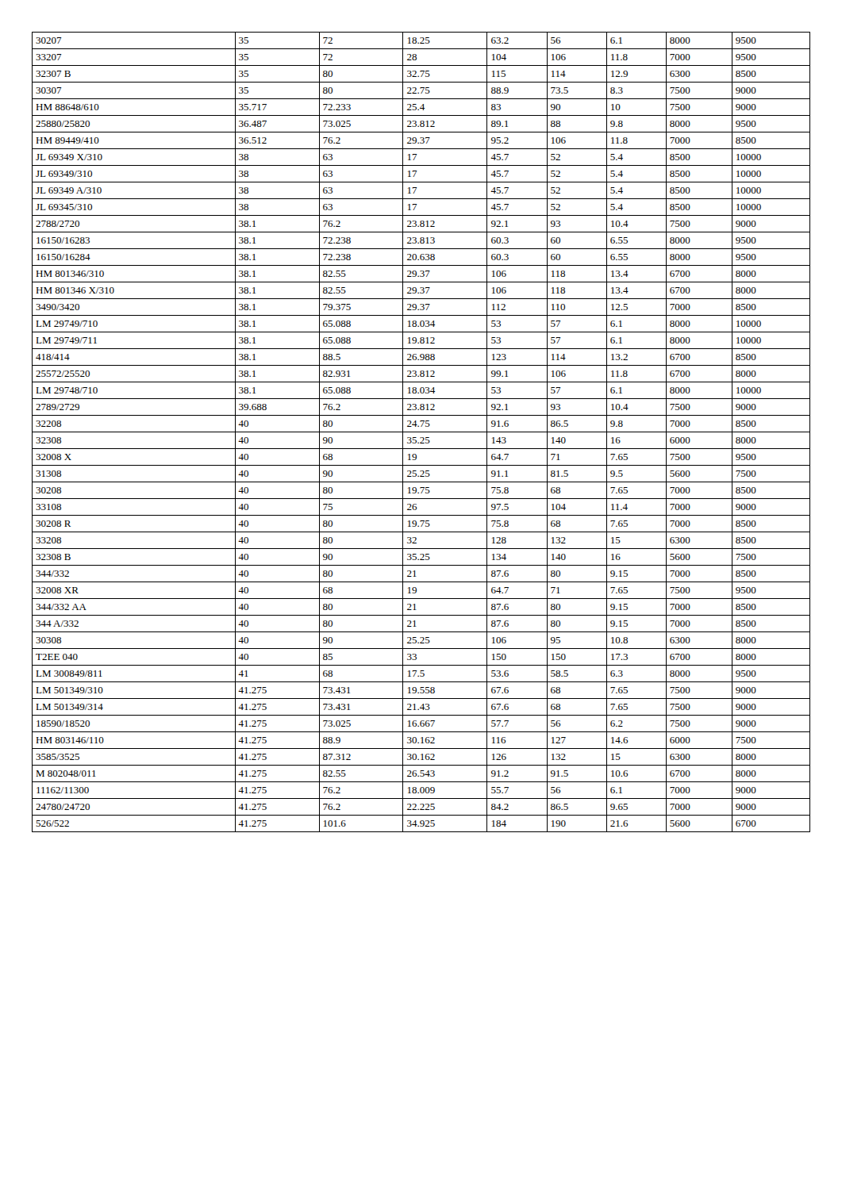| 30207 | 35 | 72 | 18.25 | 63.2 | 56 | 6.1 | 8000 | 9500 |
| 33207 | 35 | 72 | 28 | 104 | 106 | 11.8 | 7000 | 9500 |
| 32307 B | 35 | 80 | 32.75 | 115 | 114 | 12.9 | 6300 | 8500 |
| 30307 | 35 | 80 | 22.75 | 88.9 | 73.5 | 8.3 | 7500 | 9000 |
| HM 88648/610 | 35.717 | 72.233 | 25.4 | 83 | 90 | 10 | 7500 | 9000 |
| 25880/25820 | 36.487 | 73.025 | 23.812 | 89.1 | 88 | 9.8 | 8000 | 9500 |
| HM 89449/410 | 36.512 | 76.2 | 29.37 | 95.2 | 106 | 11.8 | 7000 | 8500 |
| JL 69349 X/310 | 38 | 63 | 17 | 45.7 | 52 | 5.4 | 8500 | 10000 |
| JL 69349/310 | 38 | 63 | 17 | 45.7 | 52 | 5.4 | 8500 | 10000 |
| JL 69349 A/310 | 38 | 63 | 17 | 45.7 | 52 | 5.4 | 8500 | 10000 |
| JL 69345/310 | 38 | 63 | 17 | 45.7 | 52 | 5.4 | 8500 | 10000 |
| 2788/2720 | 38.1 | 76.2 | 23.812 | 92.1 | 93 | 10.4 | 7500 | 9000 |
| 16150/16283 | 38.1 | 72.238 | 23.813 | 60.3 | 60 | 6.55 | 8000 | 9500 |
| 16150/16284 | 38.1 | 72.238 | 20.638 | 60.3 | 60 | 6.55 | 8000 | 9500 |
| HM 801346/310 | 38.1 | 82.55 | 29.37 | 106 | 118 | 13.4 | 6700 | 8000 |
| HM 801346 X/310 | 38.1 | 82.55 | 29.37 | 106 | 118 | 13.4 | 6700 | 8000 |
| 3490/3420 | 38.1 | 79.375 | 29.37 | 112 | 110 | 12.5 | 7000 | 8500 |
| LM 29749/710 | 38.1 | 65.088 | 18.034 | 53 | 57 | 6.1 | 8000 | 10000 |
| LM 29749/711 | 38.1 | 65.088 | 19.812 | 53 | 57 | 6.1 | 8000 | 10000 |
| 418/414 | 38.1 | 88.5 | 26.988 | 123 | 114 | 13.2 | 6700 | 8500 |
| 25572/25520 | 38.1 | 82.931 | 23.812 | 99.1 | 106 | 11.8 | 6700 | 8000 |
| LM 29748/710 | 38.1 | 65.088 | 18.034 | 53 | 57 | 6.1 | 8000 | 10000 |
| 2789/2729 | 39.688 | 76.2 | 23.812 | 92.1 | 93 | 10.4 | 7500 | 9000 |
| 32208 | 40 | 80 | 24.75 | 91.6 | 86.5 | 9.8 | 7000 | 8500 |
| 32308 | 40 | 90 | 35.25 | 143 | 140 | 16 | 6000 | 8000 |
| 32008 X | 40 | 68 | 19 | 64.7 | 71 | 7.65 | 7500 | 9500 |
| 31308 | 40 | 90 | 25.25 | 91.1 | 81.5 | 9.5 | 5600 | 7500 |
| 30208 | 40 | 80 | 19.75 | 75.8 | 68 | 7.65 | 7000 | 8500 |
| 33108 | 40 | 75 | 26 | 97.5 | 104 | 11.4 | 7000 | 9000 |
| 30208 R | 40 | 80 | 19.75 | 75.8 | 68 | 7.65 | 7000 | 8500 |
| 33208 | 40 | 80 | 32 | 128 | 132 | 15 | 6300 | 8500 |
| 32308 B | 40 | 90 | 35.25 | 134 | 140 | 16 | 5600 | 7500 |
| 344/332 | 40 | 80 | 21 | 87.6 | 80 | 9.15 | 7000 | 8500 |
| 32008 XR | 40 | 68 | 19 | 64.7 | 71 | 7.65 | 7500 | 9500 |
| 344/332 AA | 40 | 80 | 21 | 87.6 | 80 | 9.15 | 7000 | 8500 |
| 344 A/332 | 40 | 80 | 21 | 87.6 | 80 | 9.15 | 7000 | 8500 |
| 30308 | 40 | 90 | 25.25 | 106 | 95 | 10.8 | 6300 | 8000 |
| T2EE 040 | 40 | 85 | 33 | 150 | 150 | 17.3 | 6700 | 8000 |
| LM 300849/811 | 41 | 68 | 17.5 | 53.6 | 58.5 | 6.3 | 8000 | 9500 |
| LM 501349/310 | 41.275 | 73.431 | 19.558 | 67.6 | 68 | 7.65 | 7500 | 9000 |
| LM 501349/314 | 41.275 | 73.431 | 21.43 | 67.6 | 68 | 7.65 | 7500 | 9000 |
| 18590/18520 | 41.275 | 73.025 | 16.667 | 57.7 | 56 | 6.2 | 7500 | 9000 |
| HM 803146/110 | 41.275 | 88.9 | 30.162 | 116 | 127 | 14.6 | 6000 | 7500 |
| 3585/3525 | 41.275 | 87.312 | 30.162 | 126 | 132 | 15 | 6300 | 8000 |
| M 802048/011 | 41.275 | 82.55 | 26.543 | 91.2 | 91.5 | 10.6 | 6700 | 8000 |
| 11162/11300 | 41.275 | 76.2 | 18.009 | 55.7 | 56 | 6.1 | 7000 | 9000 |
| 24780/24720 | 41.275 | 76.2 | 22.225 | 84.2 | 86.5 | 9.65 | 7000 | 9000 |
| 526/522 | 41.275 | 101.6 | 34.925 | 184 | 190 | 21.6 | 5600 | 6700 |